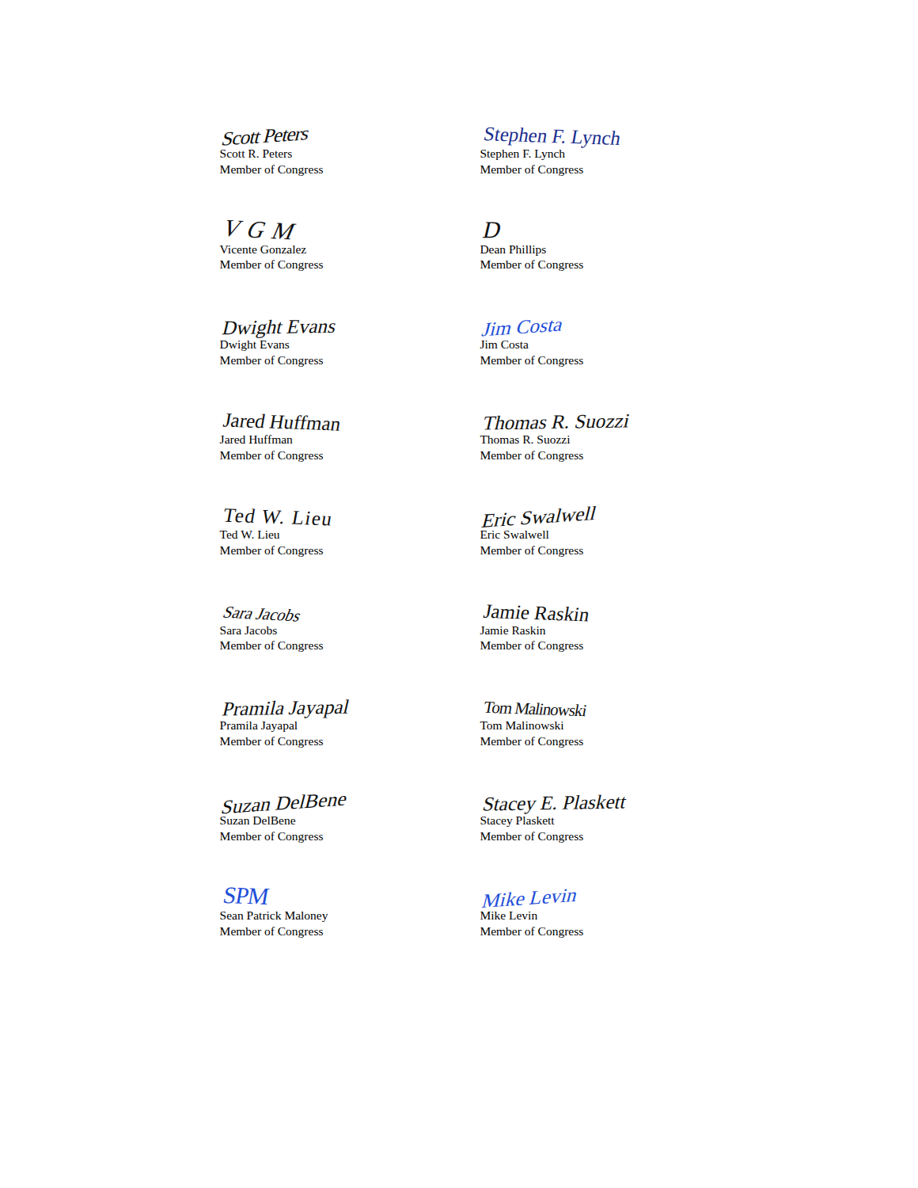Scott Peters
Scott R. Peters
Member of Congress
Stephen F. Lynch
Stephen F. Lynch
Member of Congress
V G M
Vicente Gonzalez
Member of Congress
D
Dean Phillips
Member of Congress
Dwight Evans
Dwight Evans
Member of Congress
Jim Costa
Jim Costa
Member of Congress
Jared Huffman
Jared Huffman
Member of Congress
Thomas R. Suozzi
Thomas R. Suozzi
Member of Congress
Ted W. Lieu
Ted W. Lieu
Member of Congress
Eric Swalwell
Eric Swalwell
Member of Congress
Sara Jacobs
Sara Jacobs
Member of Congress
Jamie Raskin
Jamie Raskin
Member of Congress
Pramila Jayapal
Pramila Jayapal
Member of Congress
Tom Malinowski
Tom Malinowski
Member of Congress
Suzan DelBene
Suzan DelBene
Member of Congress
Stacey E. Plaskett
Stacey Plaskett
Member of Congress
SPM
Sean Patrick Maloney
Member of Congress
Mike Levin
Mike Levin
Member of Congress